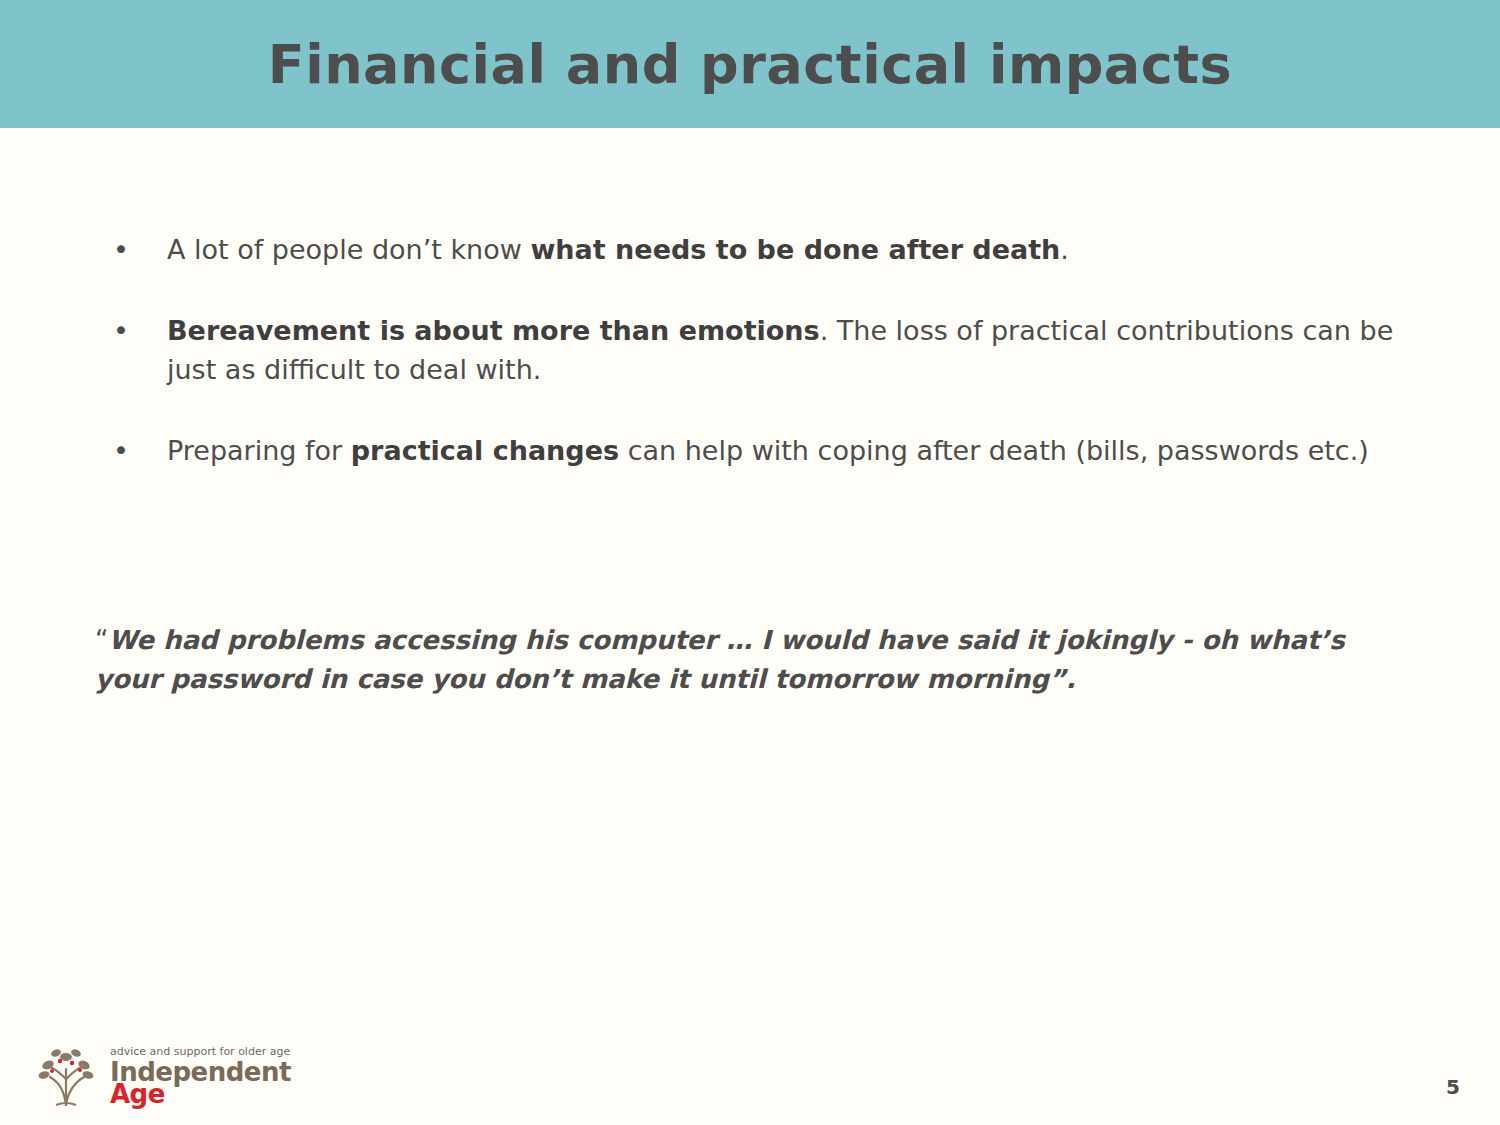Financial and practical impacts
A lot of people don’t know what needs to be done after death.
Bereavement is about more than emotions. The loss of practical contributions can be just as difficult to deal with.
Preparing for practical changes can help with coping after death (bills, passwords etc.)
“We had problems accessing his computer … I would have said it jokingly - oh what’s your password in case you don’t make it until tomorrow morning”.
advice and support for older age Independent Age
5